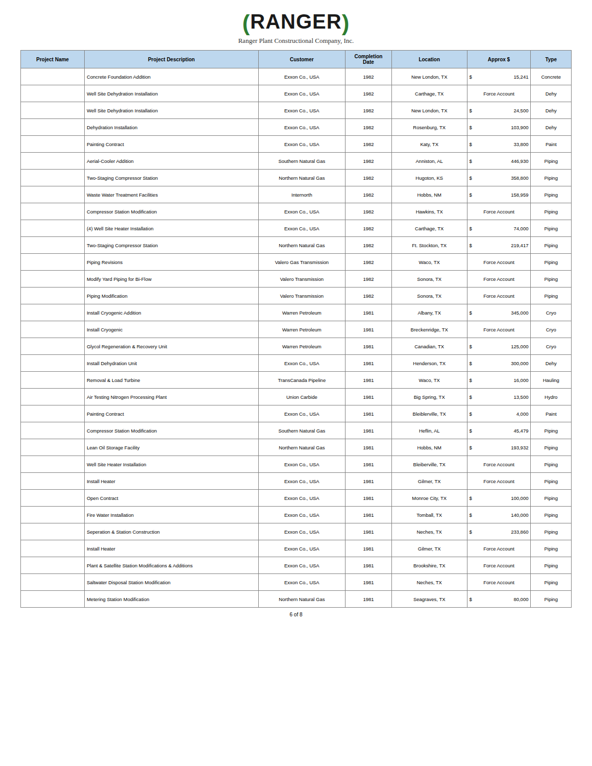(RANGER)
Ranger Plant Constructional Company, Inc.
| Project Name | Project Description | Customer | Completion Date | Location | Approx $ | Type |
| --- | --- | --- | --- | --- | --- | --- |
| | Concrete Foundation Addition | Exxon Co., USA | 1982 | New London, TX | $ 15,241 | Concrete |
| | Well Site Dehydration Installation | Exxon Co., USA | 1982 | Carthage, TX | Force Account | Dehy |
| | Well Site Dehydration Installation | Exxon Co., USA | 1982 | New London, TX | $ 24,500 | Dehy |
| | Dehydration Installation | Exxon Co., USA | 1982 | Rosenburg, TX | $ 103,900 | Dehy |
| | Painting Contract | Exxon Co., USA | 1982 | Katy, TX | $ 33,800 | Paint |
| | Aerial-Cooler Addition | Southern Natural Gas | 1982 | Anniston, AL | $ 446,930 | Piping |
| | Two-Staging Compressor Station | Northern Natural Gas | 1982 | Hugoton, KS | $ 358,800 | Piping |
| | Waste Water Treatment Facilities | Internorth | 1982 | Hobbs, NM | $ 158,959 | Piping |
| | Compressor Station Modification | Exxon Co., USA | 1982 | Hawkins, TX | Force Account | Piping |
| | (4) Well Site Heater Installation | Exxon Co., USA | 1982 | Carthage, TX | $ 74,000 | Piping |
| | Two-Staging Compressor Station | Northern Natural Gas | 1982 | Ft. Stockton, TX | $ 219,417 | Piping |
| | Piping Revisions | Valero Gas Transmission | 1982 | Waco, TX | Force Account | Piping |
| | Modify Yard Piping for Bi-Flow | Valero Transmission | 1982 | Sonora, TX | Force Account | Piping |
| | Piping Modification | Valero Transmission | 1982 | Sonora, TX | Force Account | Piping |
| | Install Cryogenic Addition | Warren Petroleum | 1981 | Albany, TX | $ 345,000 | Cryo |
| | Install Cryogenic | Warren Petroleum | 1981 | Breckenridge, TX | Force Account | Cryo |
| | Glycol Regeneration & Recovery Unit | Warren Petroleum | 1981 | Canadian, TX | $ 125,000 | Cryo |
| | Install Dehydration Unit | Exxon Co., USA | 1981 | Henderson, TX | $ 300,000 | Dehy |
| | Removal & Load Turbine | TransCanada Pipeline | 1981 | Waco, TX | $ 16,000 | Hauling |
| | Air Testing Nitrogen Processing Plant | Union Carbide | 1981 | Big Spring, TX | $ 13,500 | Hydro |
| | Painting Contract | Exxon Co., USA | 1981 | Bleiblerville, TX | $ 4,000 | Paint |
| | Compressor Station Modification | Southern Natural Gas | 1981 | Heflin, AL | $ 45,479 | Piping |
| | Lean Oil Storage Facility | Northern Natural Gas | 1981 | Hobbs, NM | $ 193,932 | Piping |
| | Well Site Heater Installation | Exxon Co., USA | 1981 | Bleiberville, TX | Force Account | Piping |
| | Install Heater | Exxon Co., USA | 1981 | Gilmer, TX | Force Account | Piping |
| | Open Contract | Exxon Co., USA | 1981 | Monroe City, TX | $ 100,000 | Piping |
| | Fire Water Installation | Exxon Co., USA | 1981 | Tomball, TX | $ 140,000 | Piping |
| | Seperation & Station Construction | Exxon Co., USA | 1981 | Neches, TX | $ 233,860 | Piping |
| | Install Heater | Exxon Co., USA | 1981 | Gilmer, TX | Force Account | Piping |
| | Plant & Satellite Station Modifications & Additions | Exxon Co., USA | 1981 | Brookshire, TX | Force Account | Piping |
| | Saltwater Disposal Station Modification | Exxon Co., USA | 1981 | Neches, TX | Force Account | Piping |
| | Metering Station Modification | Northern Natural Gas | 1981 | Seagraves, TX | $ 80,000 | Piping |
6 of 8